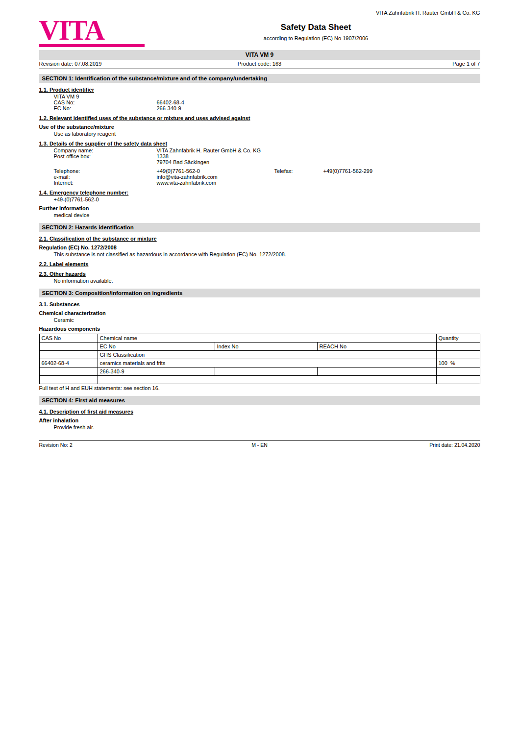VITA Zahnfabrik H. Rauter GmbH & Co. KG
VITA
Safety Data Sheet
according to Regulation (EC) No 1907/2006
VITA VM 9
Revision date: 07.08.2019
Product code: 163
Page 1 of 7
SECTION 1: Identification of the substance/mixture and of the company/undertaking
1.1. Product identifier
| VITA VM 9 |
| CAS No: | 66402-68-4 |
| EC No: | 266-340-9 |
1.2. Relevant identified uses of the substance or mixture and uses advised against
Use of the substance/mixture
Use as laboratory reagent
1.3. Details of the supplier of the safety data sheet
| Company name: | VITA Zahnfabrik H. Rauter GmbH & Co. KG |
| Post-office box: | 1338 |
| | 79704 Bad Säckingen |
| Telephone: | +49(0)7761-562-0 | Telefax: | +49(0)7761-562-299 |
| e-mail: | info@vita-zahnfabrik.com |
| Internet: | www.vita-zahnfabrik.com |
1.4. Emergency telephone number:
+49-(0)7761-562-0
Further Information
medical device
SECTION 2: Hazards identification
2.1. Classification of the substance or mixture
Regulation (EC) No. 1272/2008
This substance is not classified as hazardous in accordance with Regulation (EC) No. 1272/2008.
2.2. Label elements
2.3. Other hazards
No information available.
SECTION 3: Composition/information on ingredients
3.1. Substances
Chemical characterization
Ceramic
Hazardous components
| CAS No | Chemical name | Quantity |
| --- | --- | --- |
| | EC No | Index No | REACH No | |
| | GHS Classification | |
| 66402-68-4 | ceramics materials and frits | 100 % |
| | 266-340-9 | | | |
Full text of H and EUH statements: see section 16.
SECTION 4: First aid measures
4.1. Description of first aid measures
After inhalation
Provide fresh air.
Revision No: 2
M - EN
Print date: 21.04.2020